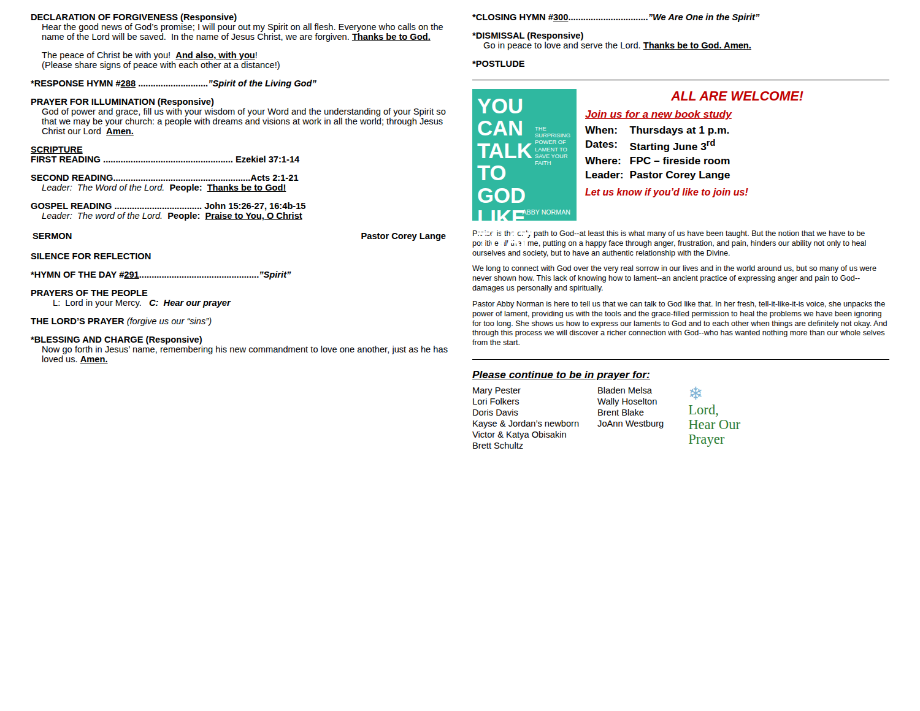DECLARATION OF FORGIVENESS (Responsive)
Hear the good news of God’s promise; I will pour out my Spirit on all flesh. Everyone who calls on the name of the Lord will be saved. In the name of Jesus Christ, we are forgiven. Thanks be to God.
The peace of Christ be with you! And also, with you!
(Please share signs of peace with each other at a distance!)
*RESPONSE HYMN #288 ............................”Spirit of the Living God”
PRAYER FOR ILLUMINATION (Responsive)
God of power and grace, fill us with your wisdom of your Word and the understanding of your Spirit so that we may be your church: a people with dreams and visions at work in all the world; through Jesus Christ our Lord Amen.
SCRIPTURE
FIRST READING .................................................... Ezekiel 37:1-14
SECOND READING....................................................... Acts 2:1-21
Leader: The Word of the Lord. People: Thanks be to God!
GOSPEL READING ................................... John 15:26-27, 16:4b-15
Leader: The word of the Lord. People: Praise to You, O Christ
| SERMON | Pastor Corey Lange |
SILENCE FOR REFLECTION
*HYMN OF THE DAY #291................................................”Spirit”
PRAYERS OF THE PEOPLE
L: Lord in your Mercy. C: Hear our prayer
THE LORD’S PRAYER (forgive us our “sins”)
*BLESSING AND CHARGE (Responsive)
Now go forth in Jesus’ name, remembering his new commandment to love one another, just as he has loved us. Amen.
*CLOSING HYMN #300................................”We Are One in the Spirit”
*DISMISSAL (Responsive)
Go in peace to love and serve the Lord. Thanks be to God. Amen.
*POSTLUDE
YOU CAN
TALK
TO
GOD
LIKE THAT THE SURPRISING POWER OF LAMENT TO SAVE YOUR FAITH ABBY NORMAN
ALL ARE WELCOME!
Join us for a new book study
| When: | Thursdays at 1 p.m. |
| Dates: | Starting June 3 rd |
| Where: | FPC – fireside room |
| Leader: | Pastor Corey Lange |
Let us know if you’d like to join us!
Praise is the only path to God--at least this is what many of us have been taught. But the notion that we have to be positive all the time, putting on a happy face through anger, frustration, and pain, hinders our ability not only to heal ourselves and society, but to have an authentic relationship with the Divine.
We long to connect with God over the very real sorrow in our lives and in the world around us, but so many of us were never shown how. This lack of knowing how to lament--an ancient practice of expressing anger and pain to God--damages us personally and spiritually.
Pastor Abby Norman is here to tell us that we can talk to God like that. In her fresh, tell-it-like-it-is voice, she unpacks the power of lament, providing us with the tools and the grace-filled permission to heal the problems we have been ignoring for too long. She shows us how to express our laments to God and to each other when things are definitely not okay. And through this process we will discover a richer connection with God--who has wanted nothing more than our whole selves from the start.
Please continue to be in prayer for:
| Mary Pester | Bladen Melsa |
| Lori Folkers | Wally Hoselton |
| Doris Davis | Brent Blake |
| Kayse & Jordan’s newborn | JoAnn Westburg |
| Victor & Katya Obisakin |
| Brett Schultz |
❄ Lord,
Hear Our
Prayer